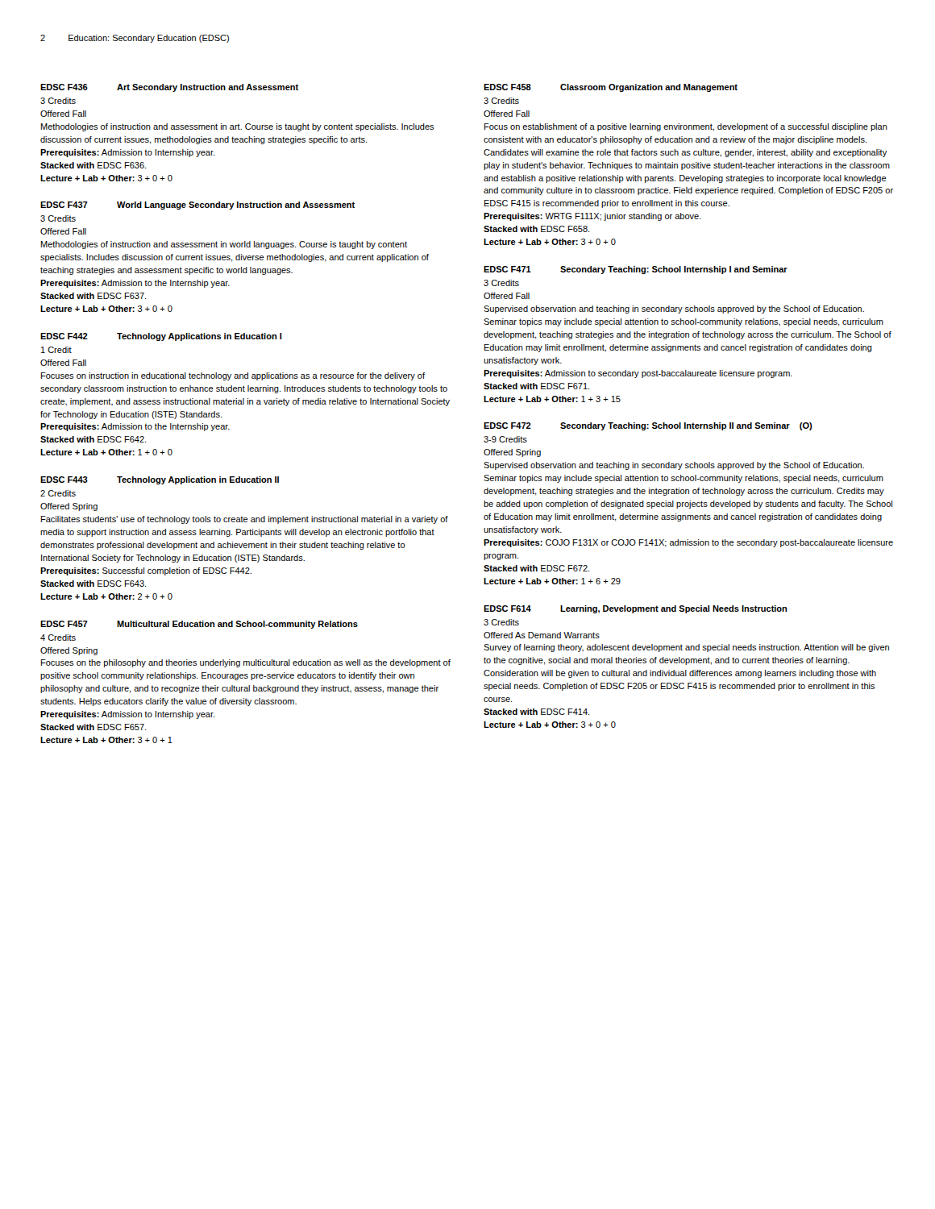2 Education: Secondary Education (EDSC)
EDSC F436 Art Secondary Instruction and Assessment
3 Credits
Offered Fall
Methodologies of instruction and assessment in art. Course is taught by content specialists. Includes discussion of current issues, methodologies and teaching strategies specific to arts.
Prerequisites: Admission to Internship year.
Stacked with EDSC F636.
Lecture + Lab + Other: 3 + 0 + 0
EDSC F437 World Language Secondary Instruction and Assessment
3 Credits
Offered Fall
Methodologies of instruction and assessment in world languages. Course is taught by content specialists. Includes discussion of current issues, diverse methodologies, and current application of teaching strategies and assessment specific to world languages.
Prerequisites: Admission to the Internship year.
Stacked with EDSC F637.
Lecture + Lab + Other: 3 + 0 + 0
EDSC F442 Technology Applications in Education I
1 Credit
Offered Fall
Focuses on instruction in educational technology and applications as a resource for the delivery of secondary classroom instruction to enhance student learning. Introduces students to technology tools to create, implement, and assess instructional material in a variety of media relative to International Society for Technology in Education (ISTE) Standards.
Prerequisites: Admission to the Internship year.
Stacked with EDSC F642.
Lecture + Lab + Other: 1 + 0 + 0
EDSC F443 Technology Application in Education II
2 Credits
Offered Spring
Facilitates students' use of technology tools to create and implement instructional material in a variety of media to support instruction and assess learning. Participants will develop an electronic portfolio that demonstrates professional development and achievement in their student teaching relative to International Society for Technology in Education (ISTE) Standards.
Prerequisites: Successful completion of EDSC F442.
Stacked with EDSC F643.
Lecture + Lab + Other: 2 + 0 + 0
EDSC F457 Multicultural Education and School-community Relations
4 Credits
Offered Spring
Focuses on the philosophy and theories underlying multicultural education as well as the development of positive school community relationships. Encourages pre-service educators to identify their own philosophy and culture, and to recognize their cultural background they instruct, assess, manage their students. Helps educators clarify the value of diversity classroom.
Prerequisites: Admission to Internship year.
Stacked with EDSC F657.
Lecture + Lab + Other: 3 + 0 + 1
EDSC F458 Classroom Organization and Management
3 Credits
Offered Fall
Focus on establishment of a positive learning environment, development of a successful discipline plan consistent with an educator's philosophy of education and a review of the major discipline models. Candidates will examine the role that factors such as culture, gender, interest, ability and exceptionality play in student's behavior. Techniques to maintain positive student-teacher interactions in the classroom and establish a positive relationship with parents. Developing strategies to incorporate local knowledge and community culture in to classroom practice. Field experience required. Completion of EDSC F205 or EDSC F415 is recommended prior to enrollment in this course.
Prerequisites: WRTG F111X; junior standing or above.
Stacked with EDSC F658.
Lecture + Lab + Other: 3 + 0 + 0
EDSC F471 Secondary Teaching: School Internship I and Seminar
3 Credits
Offered Fall
Supervised observation and teaching in secondary schools approved by the School of Education. Seminar topics may include special attention to school-community relations, special needs, curriculum development, teaching strategies and the integration of technology across the curriculum. The School of Education may limit enrollment, determine assignments and cancel registration of candidates doing unsatisfactory work.
Prerequisites: Admission to secondary post-baccalaureate licensure program.
Stacked with EDSC F671.
Lecture + Lab + Other: 1 + 3 + 15
EDSC F472 Secondary Teaching: School Internship II and Seminar (O)
3-9 Credits
Offered Spring
Supervised observation and teaching in secondary schools approved by the School of Education. Seminar topics may include special attention to school-community relations, special needs, curriculum development, teaching strategies and the integration of technology across the curriculum. Credits may be added upon completion of designated special projects developed by students and faculty. The School of Education may limit enrollment, determine assignments and cancel registration of candidates doing unsatisfactory work.
Prerequisites: COJO F131X or COJO F141X; admission to the secondary post-baccalaureate licensure program.
Stacked with EDSC F672.
Lecture + Lab + Other: 1 + 6 + 29
EDSC F614 Learning, Development and Special Needs Instruction
3 Credits
Offered As Demand Warrants
Survey of learning theory, adolescent development and special needs instruction. Attention will be given to the cognitive, social and moral theories of development, and to current theories of learning. Consideration will be given to cultural and individual differences among learners including those with special needs. Completion of EDSC F205 or EDSC F415 is recommended prior to enrollment in this course.
Stacked with EDSC F414.
Lecture + Lab + Other: 3 + 0 + 0